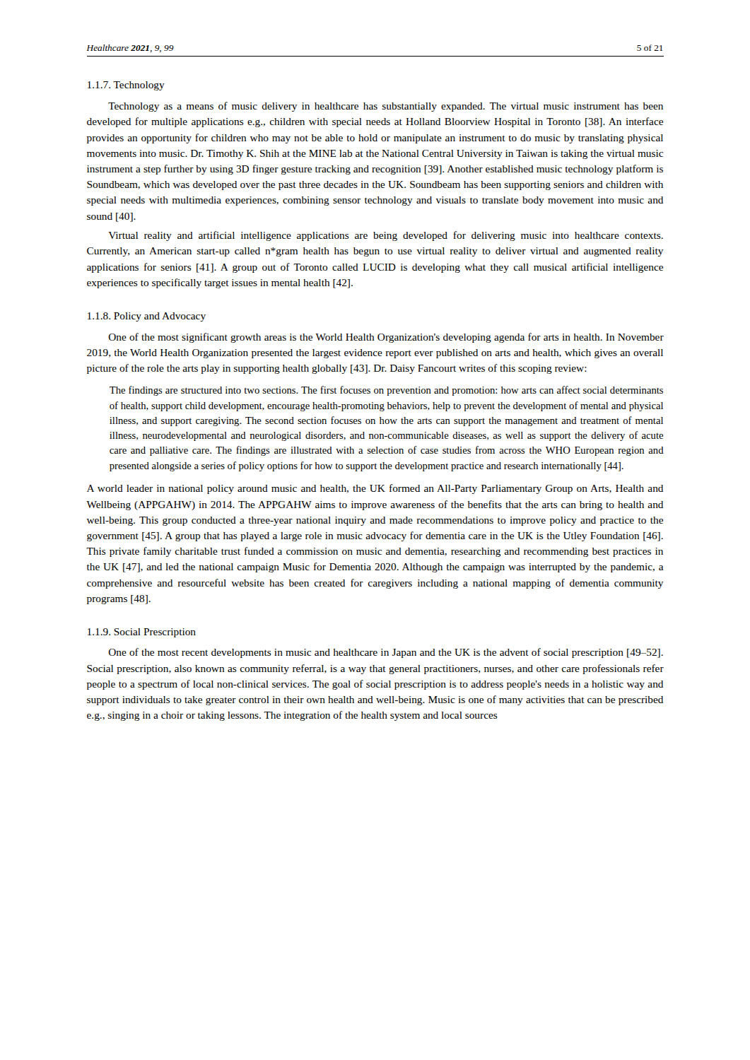Healthcare 2021, 9, 99 5 of 21
1.1.7. Technology
Technology as a means of music delivery in healthcare has substantially expanded. The virtual music instrument has been developed for multiple applications e.g., children with special needs at Holland Bloorview Hospital in Toronto [38]. An interface provides an opportunity for children who may not be able to hold or manipulate an instrument to do music by translating physical movements into music. Dr. Timothy K. Shih at the MINE lab at the National Central University in Taiwan is taking the virtual music instrument a step further by using 3D finger gesture tracking and recognition [39]. Another established music technology platform is Soundbeam, which was developed over the past three decades in the UK. Soundbeam has been supporting seniors and children with special needs with multimedia experiences, combining sensor technology and visuals to translate body movement into music and sound [40].
Virtual reality and artificial intelligence applications are being developed for delivering music into healthcare contexts. Currently, an American start-up called n*gram health has begun to use virtual reality to deliver virtual and augmented reality applications for seniors [41]. A group out of Toronto called LUCID is developing what they call musical artificial intelligence experiences to specifically target issues in mental health [42].
1.1.8. Policy and Advocacy
One of the most significant growth areas is the World Health Organization's developing agenda for arts in health. In November 2019, the World Health Organization presented the largest evidence report ever published on arts and health, which gives an overall picture of the role the arts play in supporting health globally [43]. Dr. Daisy Fancourt writes of this scoping review:
The findings are structured into two sections. The first focuses on prevention and promotion: how arts can affect social determinants of health, support child development, encourage health-promoting behaviors, help to prevent the development of mental and physical illness, and support caregiving. The second section focuses on how the arts can support the management and treatment of mental illness, neurodevelopmental and neurological disorders, and non-communicable diseases, as well as support the delivery of acute care and palliative care. The findings are illustrated with a selection of case studies from across the WHO European region and presented alongside a series of policy options for how to support the development practice and research internationally [44].
A world leader in national policy around music and health, the UK formed an All-Party Parliamentary Group on Arts, Health and Wellbeing (APPGAHW) in 2014. The APPGAHW aims to improve awareness of the benefits that the arts can bring to health and well-being. This group conducted a three-year national inquiry and made recommendations to improve policy and practice to the government [45]. A group that has played a large role in music advocacy for dementia care in the UK is the Utley Foundation [46]. This private family charitable trust funded a commission on music and dementia, researching and recommending best practices in the UK [47], and led the national campaign Music for Dementia 2020. Although the campaign was interrupted by the pandemic, a comprehensive and resourceful website has been created for caregivers including a national mapping of dementia community programs [48].
1.1.9. Social Prescription
One of the most recent developments in music and healthcare in Japan and the UK is the advent of social prescription [49–52]. Social prescription, also known as community referral, is a way that general practitioners, nurses, and other care professionals refer people to a spectrum of local non-clinical services. The goal of social prescription is to address people's needs in a holistic way and support individuals to take greater control in their own health and well-being. Music is one of many activities that can be prescribed e.g., singing in a choir or taking lessons. The integration of the health system and local sources